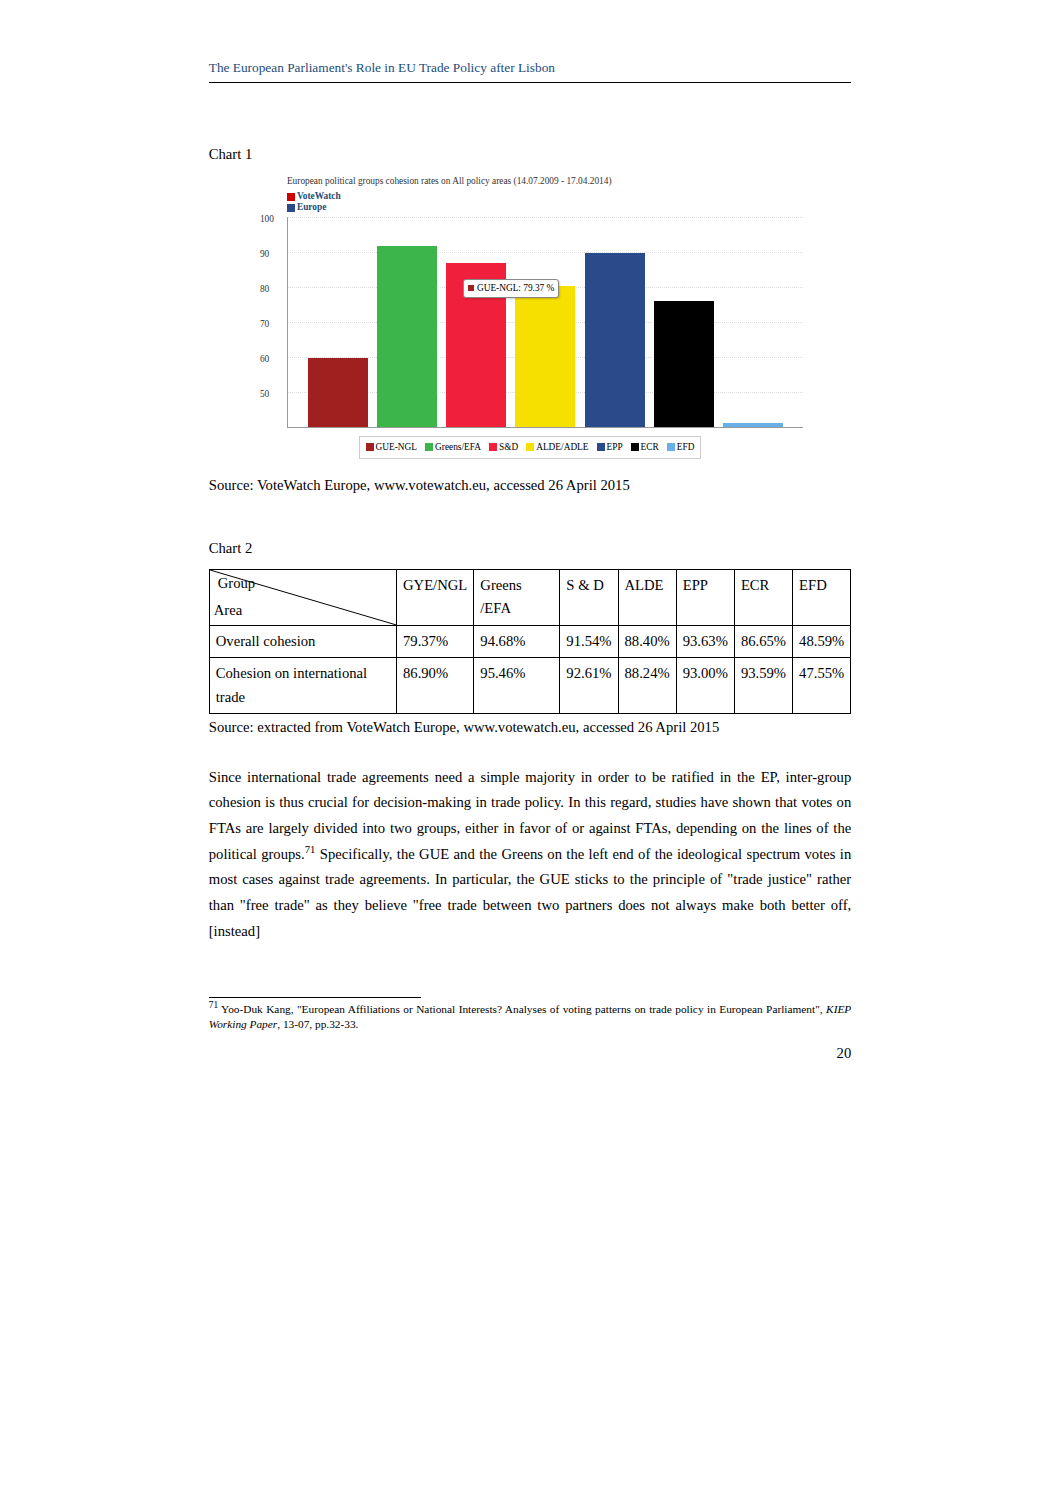The European Parliament's Role in EU Trade Policy after Lisbon
Chart 1
European political groups cohesion rates on All policy areas (14.07.2009 - 17.04.2014)
VoteWatch
Europe
100
90
80
70
60
50
GUE-NGL: 79.37 %
GUE-NGL
Greens/EFA
S&D
ALDE/ADLE
EPP
ECR
EFD
Source: VoteWatch Europe, www.votewatch.eu, accessed 26 April 2015
Chart 2
| Group Area | GYE/NGL | Greens /EFA | S & D | ALDE | EPP | ECR | EFD |
| Overall cohesion | 79.37% | 94.68% | 91.54% | 88.40% | 93.63% | 86.65% | 48.59% |
| Cohesion on international trade | 86.90% | 95.46% | 92.61% | 88.24% | 93.00% | 93.59% | 47.55% |
Source: extracted from VoteWatch Europe, www.votewatch.eu, accessed 26 April 2015
Since international trade agreements need a simple majority in order to be ratified in the EP, inter-group cohesion is thus crucial for decision-making in trade policy. In this regard, studies have shown that votes on FTAs are largely divided into two groups, either in favor of or against FTAs, depending on the lines of the political groups.71 Specifically, the GUE and the Greens on the left end of the ideological spectrum votes in most cases against trade agreements. In particular, the GUE sticks to the principle of "trade justice" rather than "free trade" as they believe "free trade between two partners does not always make both better off, [instead]
71 Yoo-Duk Kang, "European Affiliations or National Interests? Analyses of voting patterns on trade policy in European Parliament", KIEP Working Paper, 13-07, pp.32-33.
20